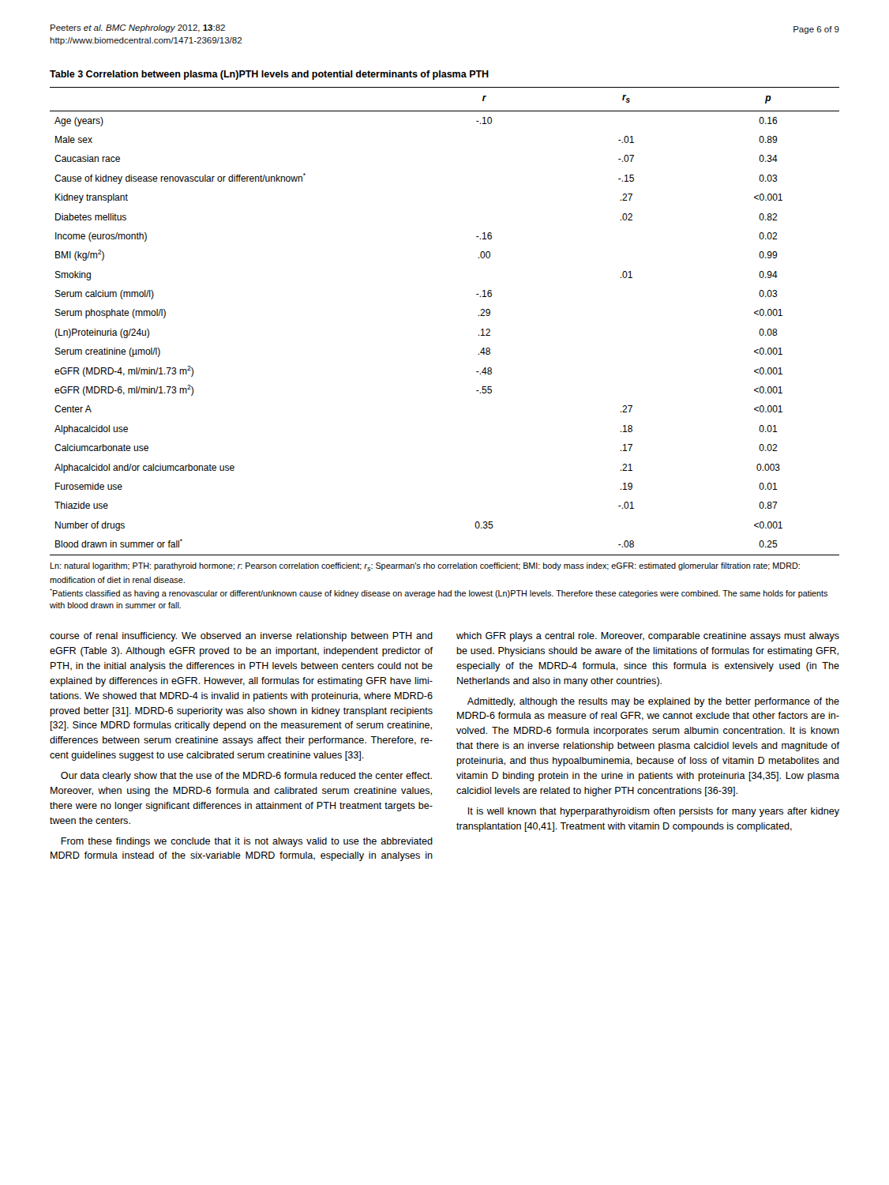Peeters et al. BMC Nephrology 2012, 13:82
http://www.biomedcentral.com/1471-2369/13/82
Page 6 of 9
Table 3 Correlation between plasma (Ln)PTH levels and potential determinants of plasma PTH
| | r | r s | p |
| --- | --- | --- | --- |
| Age (years) | -.10 | | 0.16 |
| Male sex | | -.01 | 0.89 |
| Caucasian race | | -.07 | 0.34 |
| Cause of kidney disease renovascular or different/unknown * | | -.15 | 0.03 |
| Kidney transplant | | .27 | <0.001 |
| Diabetes mellitus | | .02 | 0.82 |
| Income (euros/month) | -.16 | | 0.02 |
| BMI (kg/m 2 ) | .00 | | 0.99 |
| Smoking | | .01 | 0.94 |
| Serum calcium (mmol/l) | -.16 | | 0.03 |
| Serum phosphate (mmol/l) | .29 | | <0.001 |
| (Ln)Proteinuria (g/24u) | .12 | | 0.08 |
| Serum creatinine (µmol/l) | .48 | | <0.001 |
| eGFR (MDRD-4, ml/min/1.73 m 2 ) | -.48 | | <0.001 |
| eGFR (MDRD-6, ml/min/1.73 m 2 ) | -.55 | | <0.001 |
| Center A | | .27 | <0.001 |
| Alphacalcidol use | | .18 | 0.01 |
| Calciumcarbonate use | | .17 | 0.02 |
| Alphacalcidol and/or calciumcarbonate use | | .21 | 0.003 |
| Furosemide use | | .19 | 0.01 |
| Thiazide use | | -.01 | 0.87 |
| Number of drugs | 0.35 | | <0.001 |
| Blood drawn in summer or fall * | | -.08 | 0.25 |
Ln: natural logarithm; PTH: parathyroid hormone; r: Pearson correlation coefficient; rs: Spearman's rho correlation coefficient; BMI: body mass index; eGFR: estimated glomerular filtration rate; MDRD: modification of diet in renal disease.
*Patients classified as having a renovascular or different/unknown cause of kidney disease on average had the lowest (Ln)PTH levels. Therefore these categories were combined. The same holds for patients with blood drawn in summer or fall.
course of renal insufficiency. We observed an inverse relationship between PTH and eGFR (Table 3). Although eGFR proved to be an important, independent predictor of PTH, in the initial analysis the differences in PTH levels between centers could not be explained by differences in eGFR. However, all formulas for estimating GFR have limitations. We showed that MDRD-4 is invalid in patients with proteinuria, where MDRD-6 proved better [31]. MDRD-6 superiority was also shown in kidney transplant recipients [32]. Since MDRD formulas critically depend on the measurement of serum creatinine, differences between serum creatinine assays affect their performance. Therefore, recent guidelines suggest to use calcibrated serum creatinine values [33].
Our data clearly show that the use of the MDRD-6 formula reduced the center effect. Moreover, when using the MDRD-6 formula and calibrated serum creatinine values, there were no longer significant differences in attainment of PTH treatment targets between the centers.
From these findings we conclude that it is not always valid to use the abbreviated MDRD formula instead of the six-variable MDRD formula, especially in analyses in which GFR plays a central role. Moreover, comparable creatinine assays must always be used. Physicians should be aware of the limitations of formulas for estimating GFR, especially of the MDRD-4 formula, since this formula is extensively used (in The Netherlands and also in many other countries).
Admittedly, although the results may be explained by the better performance of the MDRD-6 formula as measure of real GFR, we cannot exclude that other factors are involved. The MDRD-6 formula incorporates serum albumin concentration. It is known that there is an inverse relationship between plasma calcidiol levels and magnitude of proteinuria, and thus hypoalbuminemia, because of loss of vitamin D metabolites and vitamin D binding protein in the urine in patients with proteinuria [34,35]. Low plasma calcidiol levels are related to higher PTH concentrations [36-39].
It is well known that hyperparathyroidism often persists for many years after kidney transplantation [40,41]. Treatment with vitamin D compounds is complicated,